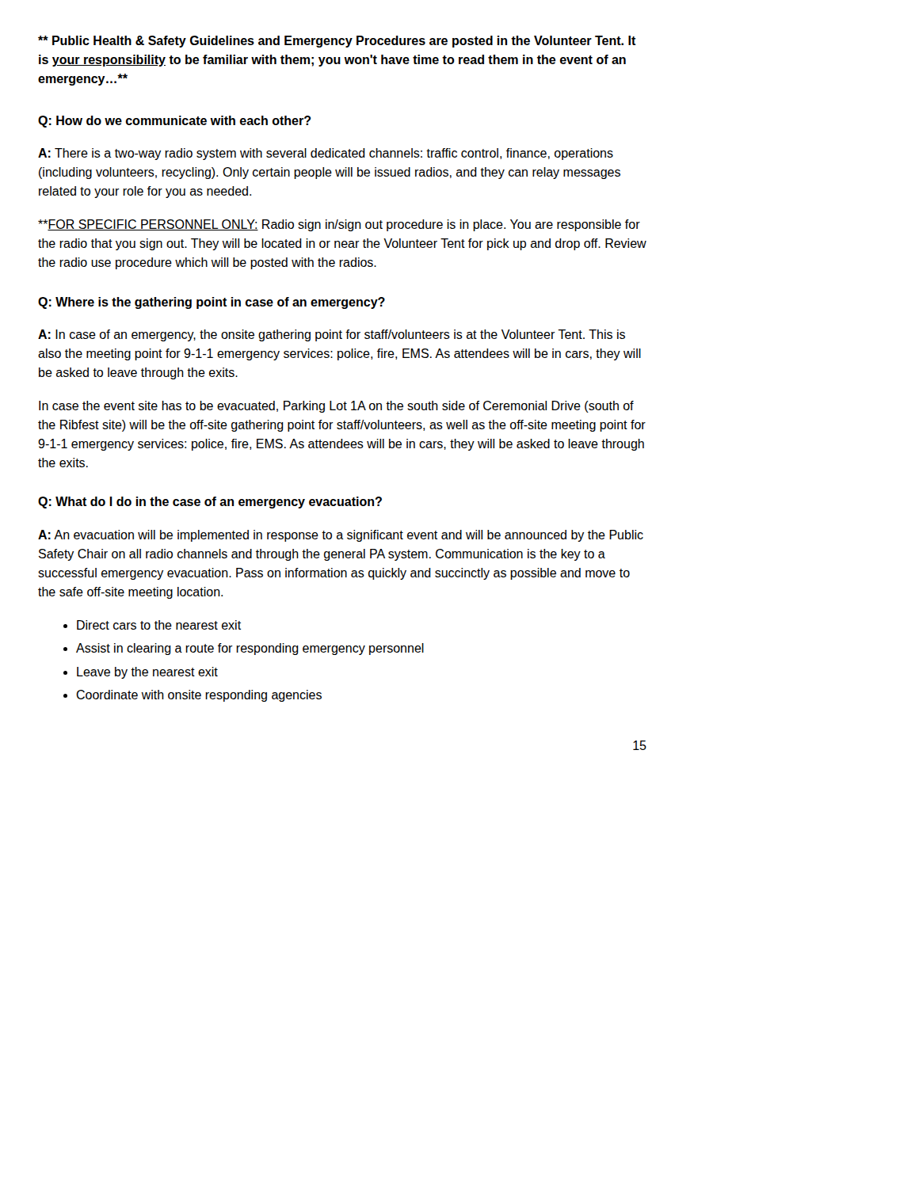** Public Health & Safety Guidelines and Emergency Procedures are posted in the Volunteer Tent. It is your responsibility to be familiar with them; you won't have time to read them in the event of an emergency…**
Q: How do we communicate with each other?
A: There is a two-way radio system with several dedicated channels: traffic control, finance, operations (including volunteers, recycling). Only certain people will be issued radios, and they can relay messages related to your role for you as needed.
**FOR SPECIFIC PERSONNEL ONLY: Radio sign in/sign out procedure is in place. You are responsible for the radio that you sign out. They will be located in or near the Volunteer Tent for pick up and drop off. Review the radio use procedure which will be posted with the radios.
Q: Where is the gathering point in case of an emergency?
A: In case of an emergency, the onsite gathering point for staff/volunteers is at the Volunteer Tent. This is also the meeting point for 9-1-1 emergency services: police, fire, EMS. As attendees will be in cars, they will be asked to leave through the exits.
In case the event site has to be evacuated, Parking Lot 1A on the south side of Ceremonial Drive (south of the Ribfest site) will be the off-site gathering point for staff/volunteers, as well as the off-site meeting point for 9-1-1 emergency services: police, fire, EMS. As attendees will be in cars, they will be asked to leave through the exits.
Q: What do I do in the case of an emergency evacuation?
A: An evacuation will be implemented in response to a significant event and will be announced by the Public Safety Chair on all radio channels and through the general PA system. Communication is the key to a successful emergency evacuation. Pass on information as quickly and succinctly as possible and move to the safe off-site meeting location.
Direct cars to the nearest exit
Assist in clearing a route for responding emergency personnel
Leave by the nearest exit
Coordinate with onsite responding agencies
15